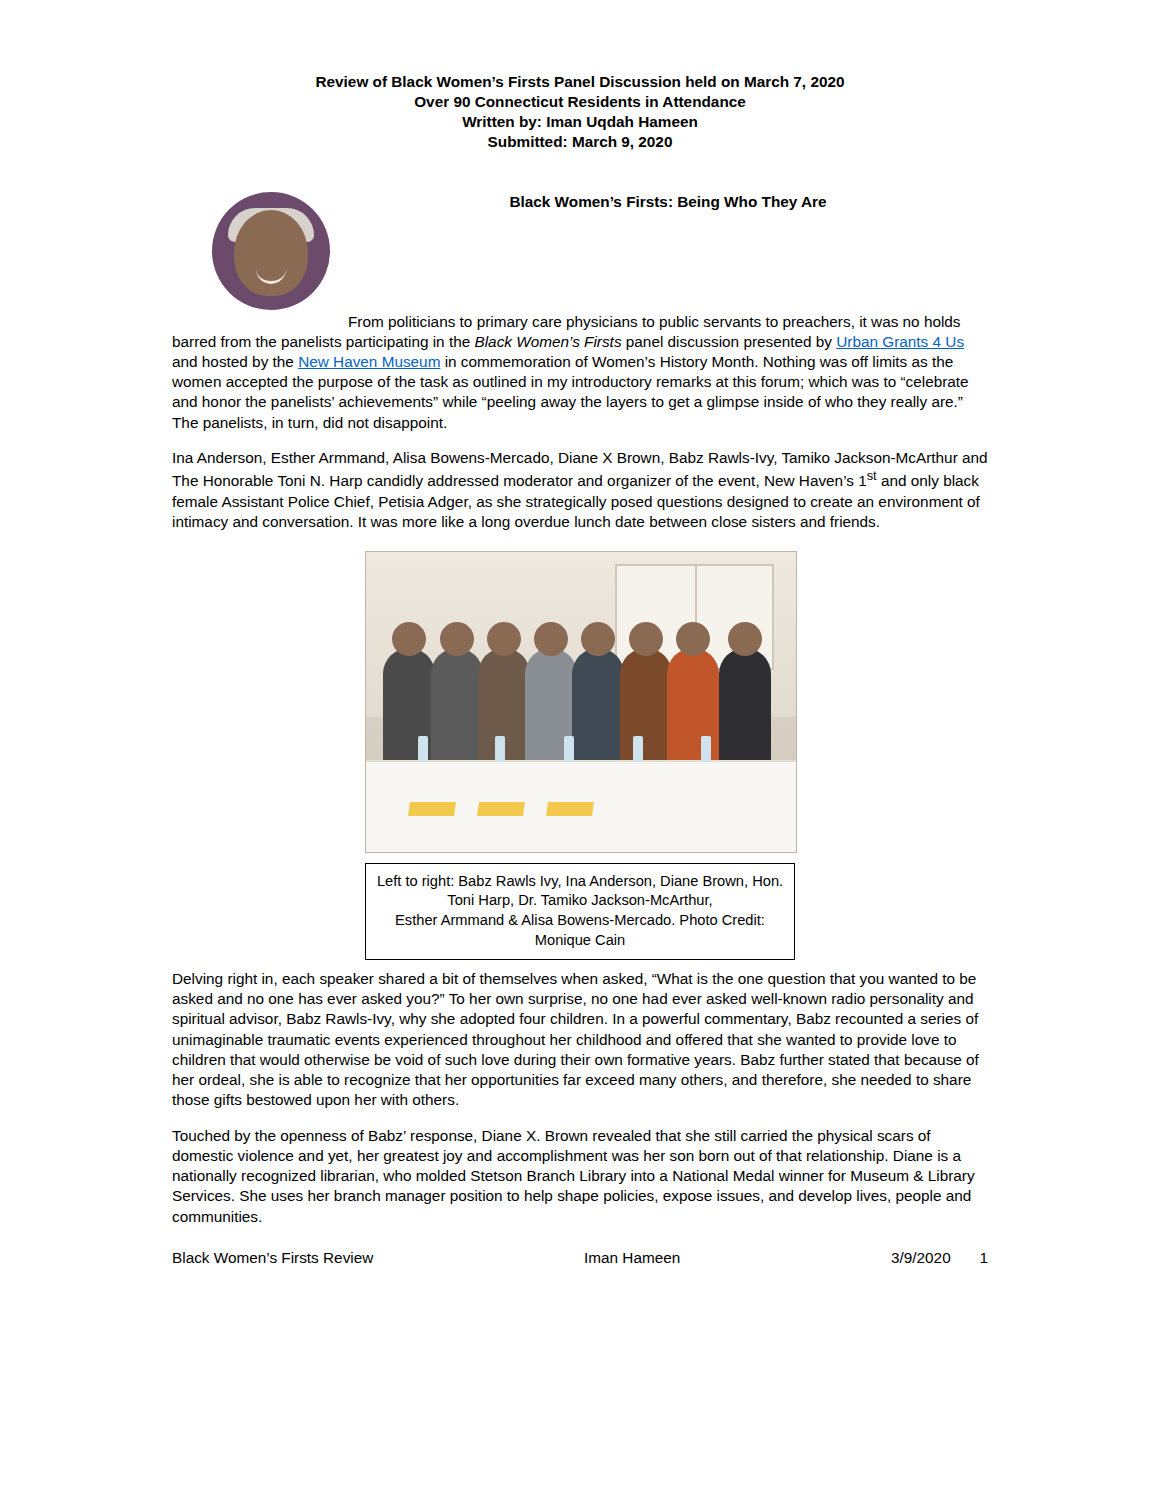Review of Black Women’s Firsts Panel Discussion held on March 7, 2020
Over 90 Connecticut Residents in Attendance
Written by: Iman Uqdah Hameen
Submitted: March 9, 2020
Black Women’s Firsts: Being Who They Are
From politicians to primary care physicians to public servants to preachers, it was no holds barred from the panelists participating in the Black Women’s Firsts panel discussion presented by Urban Grants 4 Us and hosted by the New Haven Museum in commemoration of Women’s History Month. Nothing was off limits as the women accepted the purpose of the task as outlined in my introductory remarks at this forum; which was to “celebrate and honor the panelists’ achievements” while “peeling away the layers to get a glimpse inside of who they really are.” The panelists, in turn, did not disappoint.
Ina Anderson, Esther Armmand, Alisa Bowens-Mercado, Diane X Brown, Babz Rawls-Ivy, Tamiko Jackson-McArthur and The Honorable Toni N. Harp candidly addressed moderator and organizer of the event, New Haven’s 1st and only black female Assistant Police Chief, Petisia Adger, as she strategically posed questions designed to create an environment of intimacy and conversation. It was more like a long overdue lunch date between close sisters and friends.
Left to right: Babz Rawls Ivy, Ina Anderson, Diane Brown, Hon. Toni Harp, Dr. Tamiko Jackson-McArthur,
Esther Armmand & Alisa Bowens-Mercado. Photo Credit: Monique Cain
Delving right in, each speaker shared a bit of themselves when asked, “What is the one question that you wanted to be asked and no one has ever asked you?” To her own surprise, no one had ever asked well-known radio personality and spiritual advisor, Babz Rawls-Ivy, why she adopted four children. In a powerful commentary, Babz recounted a series of unimaginable traumatic events experienced throughout her childhood and offered that she wanted to provide love to children that would otherwise be void of such love during their own formative years. Babz further stated that because of her ordeal, she is able to recognize that her opportunities far exceed many others, and therefore, she needed to share those gifts bestowed upon her with others.
Touched by the openness of Babz’ response, Diane X. Brown revealed that she still carried the physical scars of domestic violence and yet, her greatest joy and accomplishment was her son born out of that relationship. Diane is a nationally recognized librarian, who molded Stetson Branch Library into a National Medal winner for Museum & Library Services. She uses her branch manager position to help shape policies, expose issues, and develop lives, people and communities.
Black Women’s Firsts Review
Iman Hameen
3/9/2020 1